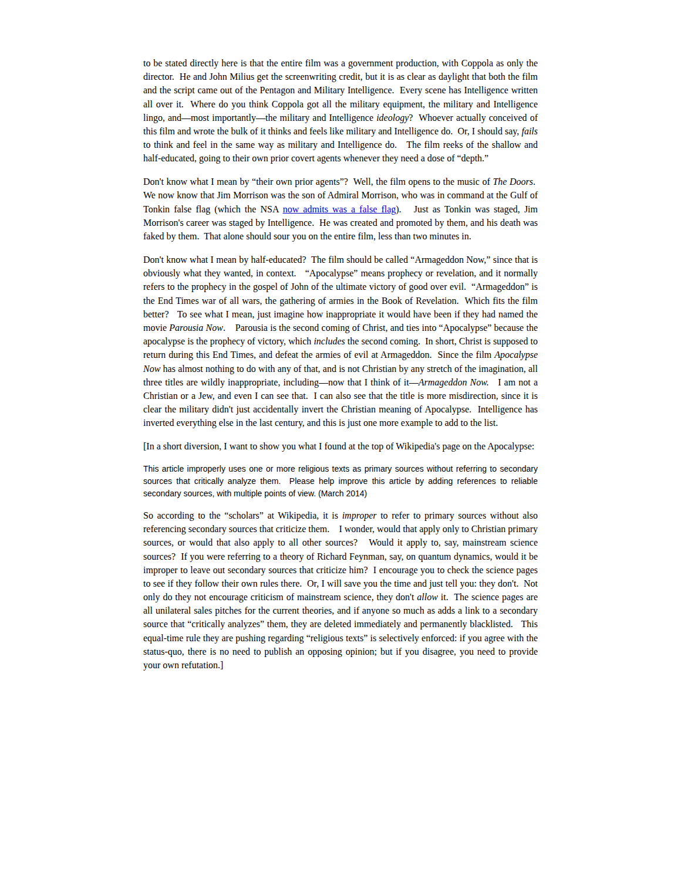to be stated directly here is that the entire film was a government production, with Coppola as only the director. He and John Milius get the screenwriting credit, but it is as clear as daylight that both the film and the script came out of the Pentagon and Military Intelligence. Every scene has Intelligence written all over it. Where do you think Coppola got all the military equipment, the military and Intelligence lingo, and—most importantly—the military and Intelligence ideology? Whoever actually conceived of this film and wrote the bulk of it thinks and feels like military and Intelligence do. Or, I should say, fails to think and feel in the same way as military and Intelligence do. The film reeks of the shallow and half-educated, going to their own prior covert agents whenever they need a dose of “depth.”
Don't know what I mean by “their own prior agents”? Well, the film opens to the music of The Doors. We now know that Jim Morrison was the son of Admiral Morrison, who was in command at the Gulf of Tonkin false flag (which the NSA now admits was a false flag). Just as Tonkin was staged, Jim Morrison's career was staged by Intelligence. He was created and promoted by them, and his death was faked by them. That alone should sour you on the entire film, less than two minutes in.
Don't know what I mean by half-educated? The film should be called “Armageddon Now,” since that is obviously what they wanted, in context. “Apocalypse” means prophecy or revelation, and it normally refers to the prophecy in the gospel of John of the ultimate victory of good over evil. “Armageddon” is the End Times war of all wars, the gathering of armies in the Book of Revelation. Which fits the film better? To see what I mean, just imagine how inappropriate it would have been if they had named the movie Parousia Now. Parousia is the second coming of Christ, and ties into “Apocalypse” because the apocalypse is the prophecy of victory, which includes the second coming. In short, Christ is supposed to return during this End Times, and defeat the armies of evil at Armageddon. Since the film Apocalypse Now has almost nothing to do with any of that, and is not Christian by any stretch of the imagination, all three titles are wildly inappropriate, including—now that I think of it—Armageddon Now. I am not a Christian or a Jew, and even I can see that. I can also see that the title is more misdirection, since it is clear the military didn't just accidentally invert the Christian meaning of Apocalypse. Intelligence has inverted everything else in the last century, and this is just one more example to add to the list.
[In a short diversion, I want to show you what I found at the top of Wikipedia's page on the Apocalypse:
This article improperly uses one or more religious texts as primary sources without referring to secondary sources that critically analyze them. Please help improve this article by adding references to reliable secondary sources, with multiple points of view. (March 2014)
So according to the “scholars” at Wikipedia, it is improper to refer to primary sources without also referencing secondary sources that criticize them. I wonder, would that apply only to Christian primary sources, or would that also apply to all other sources? Would it apply to, say, mainstream science sources? If you were referring to a theory of Richard Feynman, say, on quantum dynamics, would it be improper to leave out secondary sources that criticize him? I encourage you to check the science pages to see if they follow their own rules there. Or, I will save you the time and just tell you: they don't. Not only do they not encourage criticism of mainstream science, they don't allow it. The science pages are all unilateral sales pitches for the current theories, and if anyone so much as adds a link to a secondary source that “critically analyzes” them, they are deleted immediately and permanently blacklisted. This equal-time rule they are pushing regarding “religious texts” is selectively enforced: if you agree with the status-quo, there is no need to publish an opposing opinion; but if you disagree, you need to provide your own refutation.]